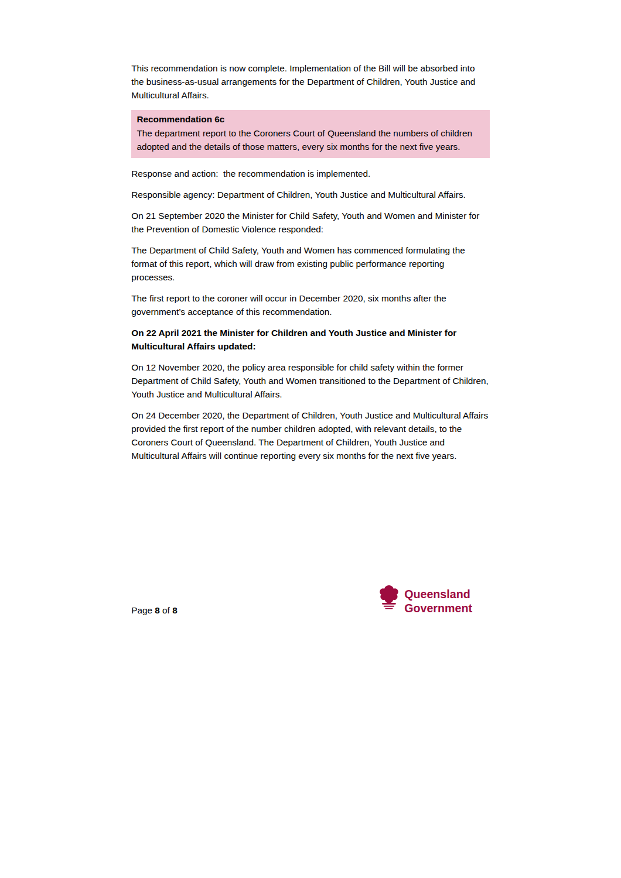This recommendation is now complete. Implementation of the Bill will be absorbed into the business-as-usual arrangements for the Department of Children, Youth Justice and Multicultural Affairs.
Recommendation 6c
The department report to the Coroners Court of Queensland the numbers of children adopted and the details of those matters, every six months for the next five years.
Response and action: the recommendation is implemented.
Responsible agency: Department of Children, Youth Justice and Multicultural Affairs.
On 21 September 2020 the Minister for Child Safety, Youth and Women and Minister for the Prevention of Domestic Violence responded:
The Department of Child Safety, Youth and Women has commenced formulating the format of this report, which will draw from existing public performance reporting processes.
The first report to the coroner will occur in December 2020, six months after the government’s acceptance of this recommendation.
On 22 April 2021 the Minister for Children and Youth Justice and Minister for Multicultural Affairs updated:
On 12 November 2020, the policy area responsible for child safety within the former Department of Child Safety, Youth and Women transitioned to the Department of Children, Youth Justice and Multicultural Affairs.
On 24 December 2020, the Department of Children, Youth Justice and Multicultural Affairs provided the first report of the number children adopted, with relevant details, to the Coroners Court of Queensland. The Department of Children, Youth Justice and Multicultural Affairs will continue reporting every six months for the next five years.
Page 8 of 8
Queensland Government